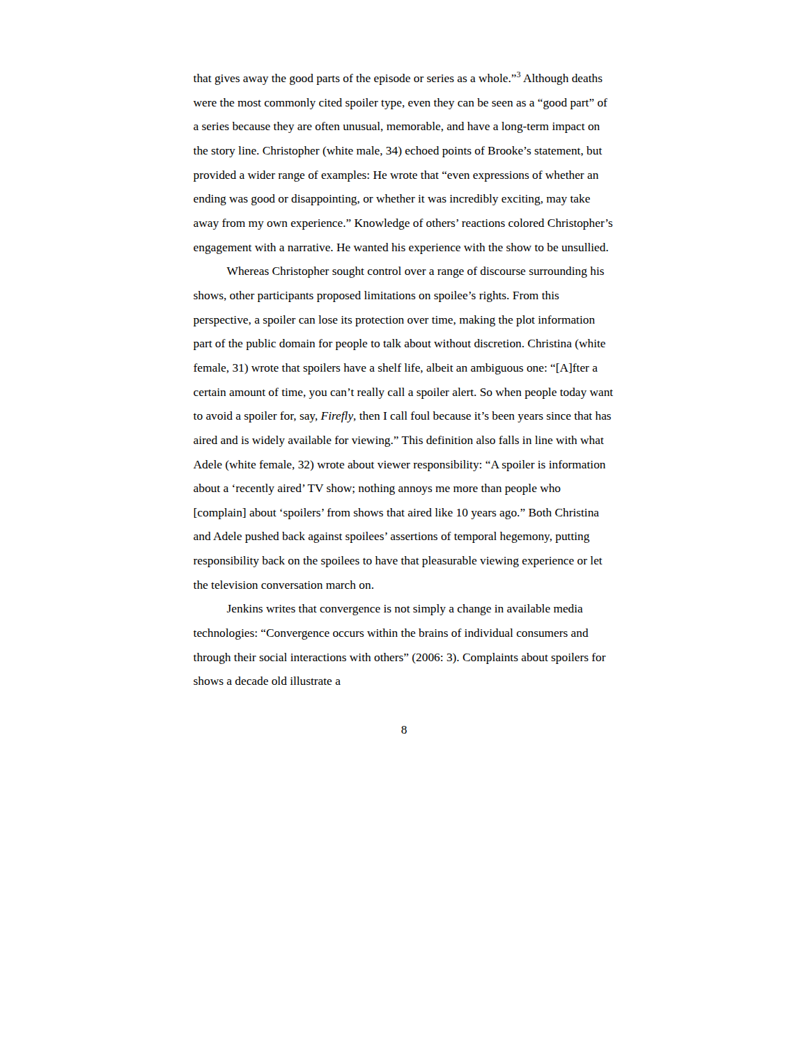that gives away the good parts of the episode or series as a whole.”3 Although deaths were the most commonly cited spoiler type, even they can be seen as a “good part” of a series because they are often unusual, memorable, and have a long-term impact on the story line. Christopher (white male, 34) echoed points of Brooke’s statement, but provided a wider range of examples: He wrote that “even expressions of whether an ending was good or disappointing, or whether it was incredibly exciting, may take away from my own experience.” Knowledge of others’ reactions colored Christopher’s engagement with a narrative. He wanted his experience with the show to be unsullied.
Whereas Christopher sought control over a range of discourse surrounding his shows, other participants proposed limitations on spoilee’s rights. From this perspective, a spoiler can lose its protection over time, making the plot information part of the public domain for people to talk about without discretion. Christina (white female, 31) wrote that spoilers have a shelf life, albeit an ambiguous one: “[A]fter a certain amount of time, you can’t really call a spoiler alert. So when people today want to avoid a spoiler for, say, Firefly, then I call foul because it’s been years since that has aired and is widely available for viewing.” This definition also falls in line with what Adele (white female, 32) wrote about viewer responsibility: “A spoiler is information about a ‘recently aired’ TV show; nothing annoys me more than people who [complain] about ‘spoilers’ from shows that aired like 10 years ago.” Both Christina and Adele pushed back against spoilees’ assertions of temporal hegemony, putting responsibility back on the spoilees to have that pleasurable viewing experience or let the television conversation march on.
Jenkins writes that convergence is not simply a change in available media technologies: “Convergence occurs within the brains of individual consumers and through their social interactions with others” (2006: 3). Complaints about spoilers for shows a decade old illustrate a
8